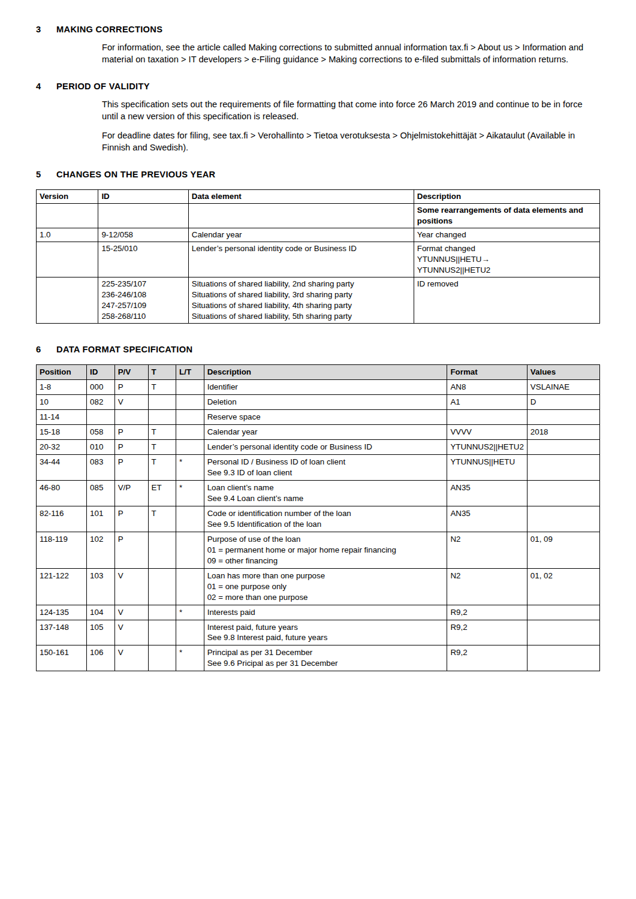3 Making corrections
For information, see the article called Making corrections to submitted annual information tax.fi > About us > Information and material on taxation > IT developers > e-Filing guidance > Making corrections to e-filed submittals of information returns.
4 Period of validity
This specification sets out the requirements of file formatting that come into force 26 March 2019 and continue to be in force until a new version of this specification is released.
For deadline dates for filing, see tax.fi > Verohallinto > Tietoa verotuksesta > Ohjelmistokehittäjät > Aikataulut (Available in Finnish and Swedish).
5 Changes on the previous year
| Version | ID | Data element | Description |
| --- | --- | --- | --- |
| | | | Some rearrangements of data elements and positions |
| 1.0 | 9-12/058 | Calendar year | Year changed |
| | 15-25/010 | Lender’s personal identity code or Business ID | Format changed YTUNNUS//HETU YTUNNUS2//HETU2 |
| | 225-235/107 236-246/108 247-257/109 258-268/110 | Situations of shared liability, 2nd sharing party Situations of shared liability, 3rd sharing party Situations of shared liability, 4th sharing party Situations of shared liability, 5th sharing party | ID removed |
6 Data format specification
| Position | ID | P/V | T | L/T | Description | Format | Values |
| --- | --- | --- | --- | --- | --- | --- | --- |
| 1-8 | 000 | P | T | | Identifier | AN8 | VSLAINAE |
| 10 | 082 | V | | | Deletion | A1 | D |
| 11-14 | | | | | Reserve space | | |
| 15-18 | 058 | P | T | | Calendar year | VVVV | 2018 |
| 20-32 | 010 | P | T | | Lender’s personal identity code or Business ID | YTUNNUS2//HETU2 | |
| 34-44 | 083 | P | T | * | Personal ID / Business ID of loan client See 9.3 ID of loan client | YTUNNUS//HETU | |
| 46-80 | 085 | V/P | ET | * | Loan client’s name See 9.4 Loan client’s name | AN35 | |
| 82-116 | 101 | P | T | | Code or identification number of the loan See 9.5 Identification of the loan | AN35 | |
| 118-119 | 102 | P | | | Purpose of use of the loan 01 = permanent home or major home repair financing 09 = other financing | N2 | 01, 09 |
| 121-122 | 103 | V | | | Loan has more than one purpose 01 = one purpose only 02 = more than one purpose | N2 | 01, 02 |
| 124-135 | 104 | V | | * | Interests paid | R9,2 | |
| 137-148 | 105 | V | | | Interest paid, future years See 9.8 Interest paid, future years | R9,2 | |
| 150-161 | 106 | V | | * | Principal as per 31 December See 9.6 Pricipal as per 31 December | R9,2 | |